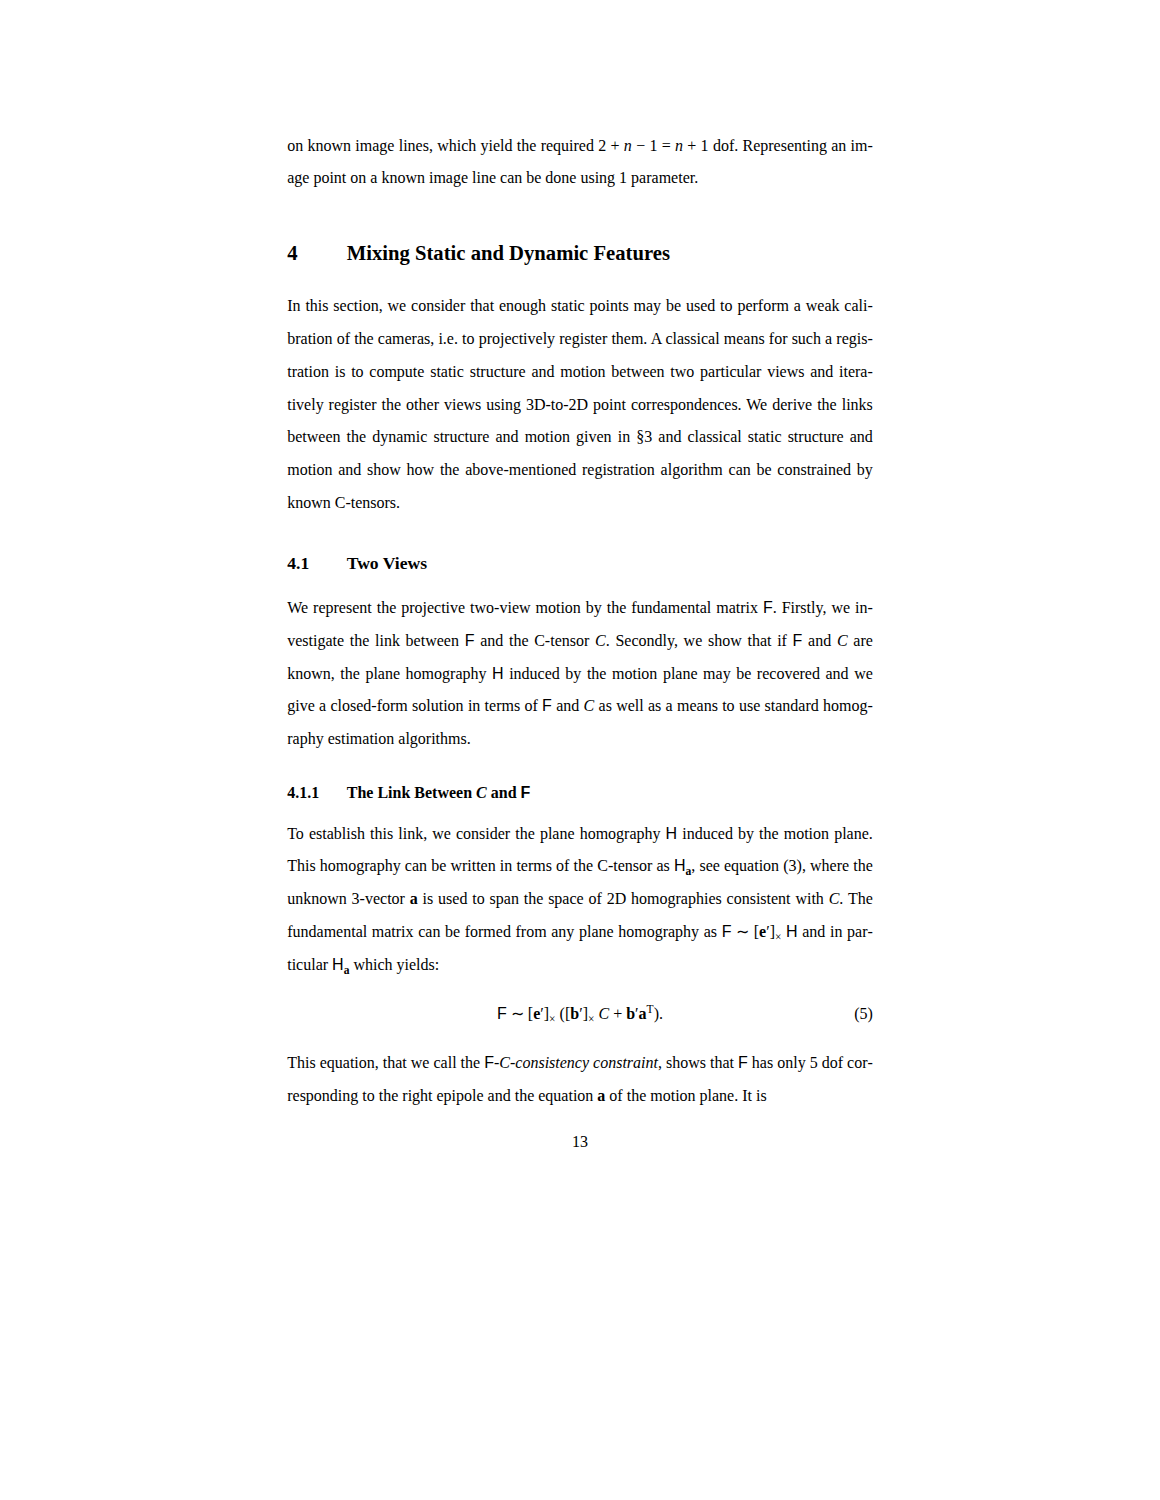on known image lines, which yield the required 2 + n − 1 = n + 1 dof. Representing an image point on a known image line can be done using 1 parameter.
4 Mixing Static and Dynamic Features
In this section, we consider that enough static points may be used to perform a weak calibration of the cameras, i.e. to projectively register them. A classical means for such a registration is to compute static structure and motion between two particular views and iteratively register the other views using 3D-to-2D point correspondences. We derive the links between the dynamic structure and motion given in §3 and classical static structure and motion and show how the above-mentioned registration algorithm can be constrained by known C-tensors.
4.1 Two Views
We represent the projective two-view motion by the fundamental matrix F. Firstly, we investigate the link between F and the C-tensor C. Secondly, we show that if F and C are known, the plane homography H induced by the motion plane may be recovered and we give a closed-form solution in terms of F and C as well as a means to use standard homography estimation algorithms.
4.1.1 The Link Between C and F
To establish this link, we consider the plane homography H induced by the motion plane. This homography can be written in terms of the C-tensor as Ha, see equation (3), where the unknown 3-vector a is used to span the space of 2D homographies consistent with C. The fundamental matrix can be formed from any plane homography as F ∼ [e′]× H and in particular Ha which yields:
F ∼ [e′]× ([b′]× C + b′aT). (5)
This equation, that we call the F-C-consistency constraint, shows that F has only 5 dof corresponding to the right epipole and the equation a of the motion plane. It is
13